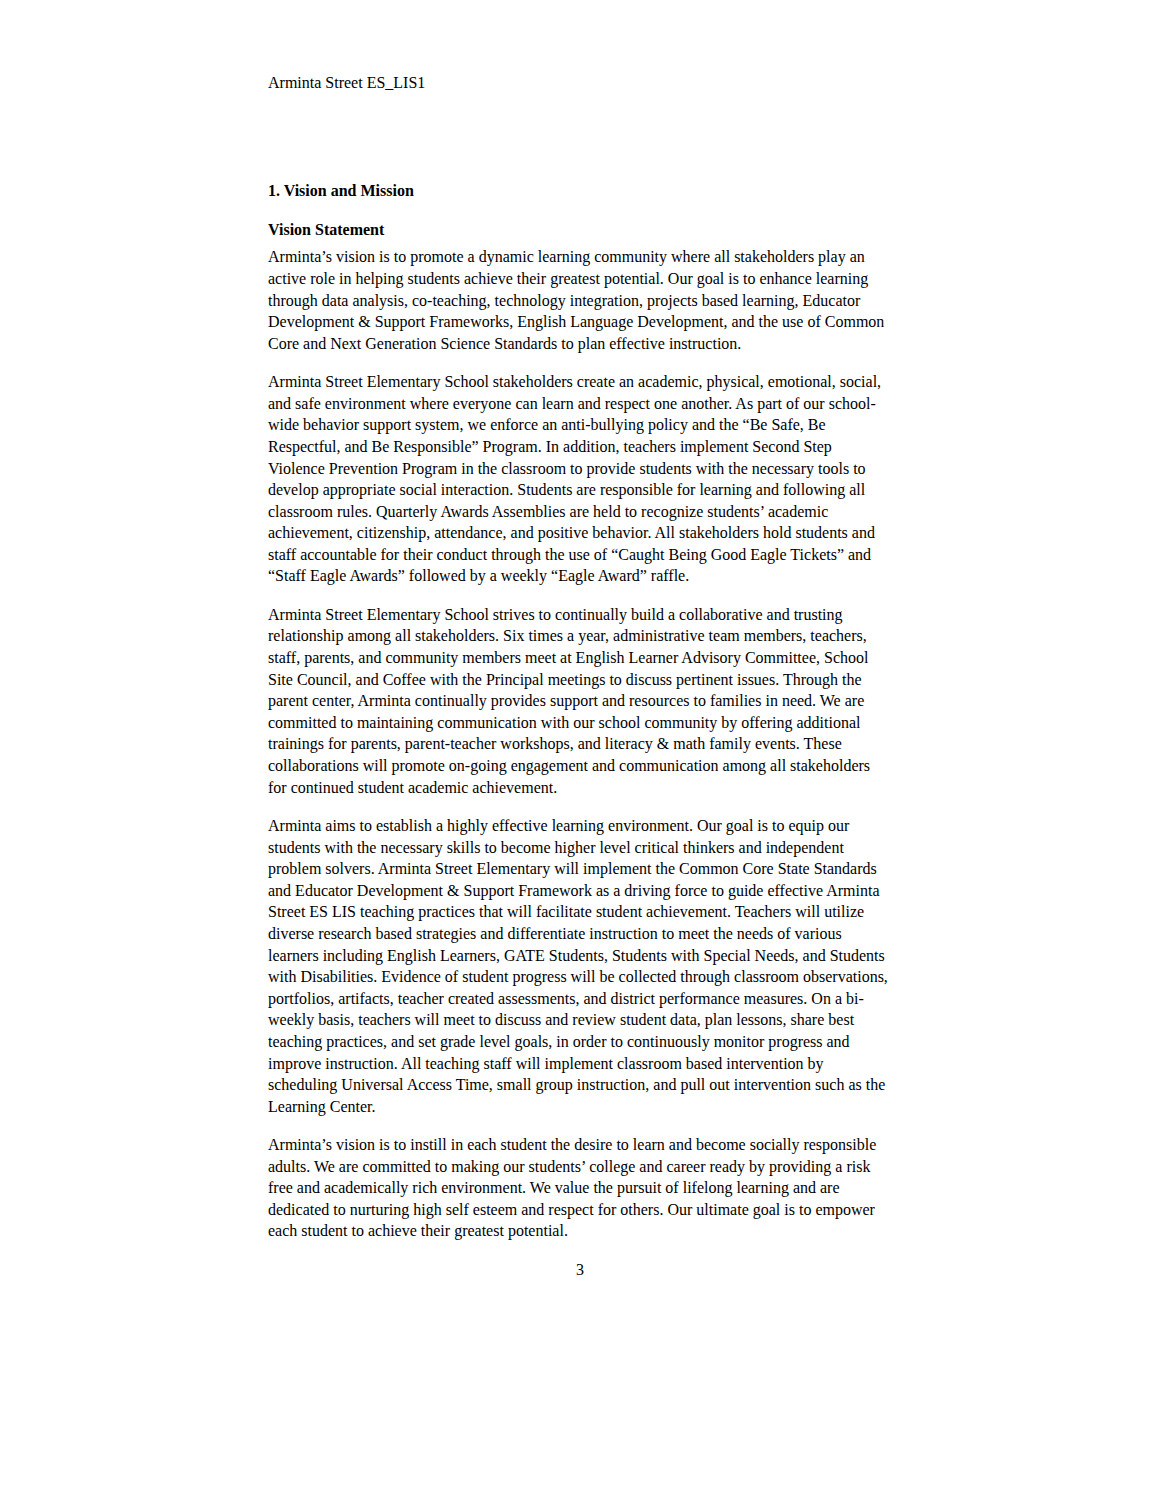Arminta Street ES_LIS1
1. Vision and Mission
Vision Statement
Arminta’s vision is to promote a dynamic learning community where all stakeholders play an active role in helping students achieve their greatest potential. Our goal is to enhance learning through data analysis, co-teaching, technology integration, projects based learning, Educator Development & Support Frameworks, English Language Development, and the use of Common Core and Next Generation Science Standards to plan effective instruction.
Arminta Street Elementary School stakeholders create an academic, physical, emotional, social, and safe environment where everyone can learn and respect one another. As part of our school-wide behavior support system, we enforce an anti-bullying policy and the “Be Safe, Be Respectful, and Be Responsible” Program. In addition, teachers implement Second Step Violence Prevention Program in the classroom to provide students with the necessary tools to develop appropriate social interaction. Students are responsible for learning and following all classroom rules. Quarterly Awards Assemblies are held to recognize students’ academic achievement, citizenship, attendance, and positive behavior. All stakeholders hold students and staff accountable for their conduct through the use of “Caught Being Good Eagle Tickets” and “Staff Eagle Awards” followed by a weekly “Eagle Award” raffle.
Arminta Street Elementary School strives to continually build a collaborative and trusting relationship among all stakeholders. Six times a year, administrative team members, teachers, staff, parents, and community members meet at English Learner Advisory Committee, School Site Council, and Coffee with the Principal meetings to discuss pertinent issues. Through the parent center, Arminta continually provides support and resources to families in need. We are committed to maintaining communication with our school community by offering additional trainings for parents, parent-teacher workshops, and literacy & math family events. These collaborations will promote on-going engagement and communication among all stakeholders for continued student academic achievement.
Arminta aims to establish a highly effective learning environment. Our goal is to equip our students with the necessary skills to become higher level critical thinkers and independent problem solvers. Arminta Street Elementary will implement the Common Core State Standards and Educator Development & Support Framework as a driving force to guide effective Arminta Street ES LIS teaching practices that will facilitate student achievement. Teachers will utilize diverse research based strategies and differentiate instruction to meet the needs of various learners including English Learners, GATE Students, Students with Special Needs, and Students with Disabilities. Evidence of student progress will be collected through classroom observations, portfolios, artifacts, teacher created assessments, and district performance measures. On a bi-weekly basis, teachers will meet to discuss and review student data, plan lessons, share best teaching practices, and set grade level goals, in order to continuously monitor progress and improve instruction. All teaching staff will implement classroom based intervention by scheduling Universal Access Time, small group instruction, and pull out intervention such as the Learning Center.
Arminta’s vision is to instill in each student the desire to learn and become socially responsible adults. We are committed to making our students’ college and career ready by providing a risk free and academically rich environment. We value the pursuit of lifelong learning and are dedicated to nurturing high self esteem and respect for others. Our ultimate goal is to empower each student to achieve their greatest potential.
3